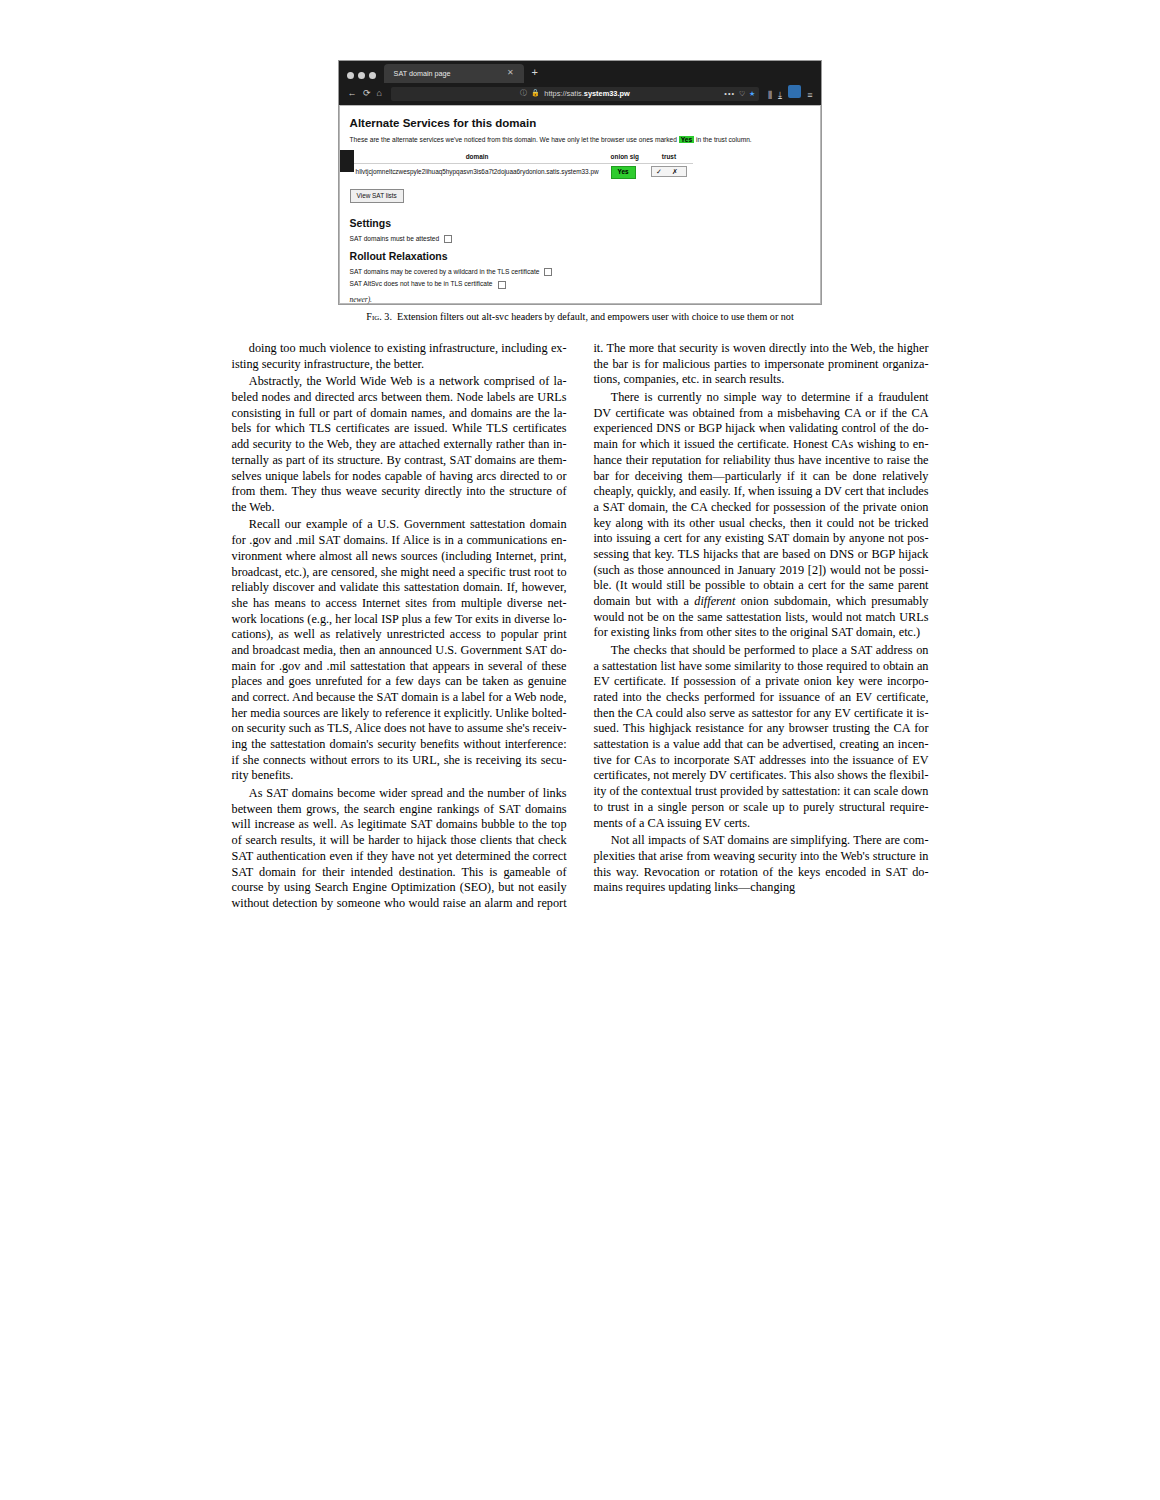SAT domain page✕
+
←⟳⌂
ⓘ🔒 https://satis.system33.pw •••♡★
⫼⤓ ≡
Alternate Services for this domain
These are the alternate services we've noticed from this domain. We have only let the browser use ones marked Yes in the trust column.
| domain | onion sig | trust |
| --- | --- | --- |
| hllvtjcjomneltczwespyle2lihuaq5hypqasvn3is6a7t2dojuaa6rydonion.satis.system33.pw | Yes | ✓ ✗ |
View SAT lists
Settings
SAT domains must be attested
Rollout Relaxations
SAT domains may be covered by a wildcard in the TLS certificate
SAT AltSvc does not have to be in TLS certificate
newer).
Fig. 3. Extension filters out alt-svc headers by default, and empowers user with choice to use them or not
doing too much violence to existing infrastructure, including existing security infrastructure, the better.
Abstractly, the World Wide Web is a network comprised of labeled nodes and directed arcs between them. Node labels are URLs consisting in full or part of domain names, and domains are the labels for which TLS certificates are issued. While TLS certificates add security to the Web, they are attached externally rather than internally as part of its structure. By contrast, SAT domains are themselves unique labels for nodes capable of having arcs directed to or from them. They thus weave security directly into the structure of the Web.
Recall our example of a U.S. Government sattestation domain for .gov and .mil SAT domains. If Alice is in a communications environment where almost all news sources (including Internet, print, broadcast, etc.), are censored, she might need a specific trust root to reliably discover and validate this sattestation domain. If, however, she has means to access Internet sites from multiple diverse network locations (e.g., her local ISP plus a few Tor exits in diverse locations), as well as relatively unrestricted access to popular print and broadcast media, then an announced U.S. Government SAT domain for .gov and .mil sattestation that appears in several of these places and goes unrefuted for a few days can be taken as genuine and correct. And because the SAT domain is a label for a Web node, her media sources are likely to reference it explicitly. Unlike bolted-on security such as TLS, Alice does not have to assume she's receiving the sattestation domain's security benefits without interference: if she connects without errors to its URL, she is receiving its security benefits.
As SAT domains become wider spread and the number of links between them grows, the search engine rankings of SAT domains will increase as well. As legitimate SAT domains bubble to the top of search results, it will be harder to hijack those clients that check SAT authentication even if they have not yet determined the correct SAT domain for their intended destination. This is gameable of course by using Search Engine Optimization (SEO), but not easily without detection by someone who would raise an alarm and report it. The more that security is woven directly into the Web, the higher the bar is for malicious parties to impersonate prominent organizations, companies, etc. in search results.
There is currently no simple way to determine if a fraudulent DV certificate was obtained from a misbehaving CA or if the CA experienced DNS or BGP hijack when validating control of the domain for which it issued the certificate. Honest CAs wishing to enhance their reputation for reliability thus have incentive to raise the bar for deceiving them—particularly if it can be done relatively cheaply, quickly, and easily. If, when issuing a DV cert that includes a SAT domain, the CA checked for possession of the private onion key along with its other usual checks, then it could not be tricked into issuing a cert for any existing SAT domain by anyone not possessing that key. TLS hijacks that are based on DNS or BGP hijack (such as those announced in January 2019 [2]) would not be possible. (It would still be possible to obtain a cert for the same parent domain but with a different onion subdomain, which presumably would not be on the same sattestation lists, would not match URLs for existing links from other sites to the original SAT domain, etc.)
The checks that should be performed to place a SAT address on a sattestation list have some similarity to those required to obtain an EV certificate. If possession of a private onion key were incorporated into the checks performed for issuance of an EV certificate, then the CA could also serve as sattestor for any EV certificate it issued. This highjack resistance for any browser trusting the CA for sattestation is a value add that can be advertised, creating an incentive for CAs to incorporate SAT addresses into the issuance of EV certificates, not merely DV certificates. This also shows the flexibility of the contextual trust provided by sattestation: it can scale down to trust in a single person or scale up to purely structural requirements of a CA issuing EV certs.
Not all impacts of SAT domains are simplifying. There are complexities that arise from weaving security into the Web's structure in this way. Revocation or rotation of the keys encoded in SAT domains requires updating links—changing